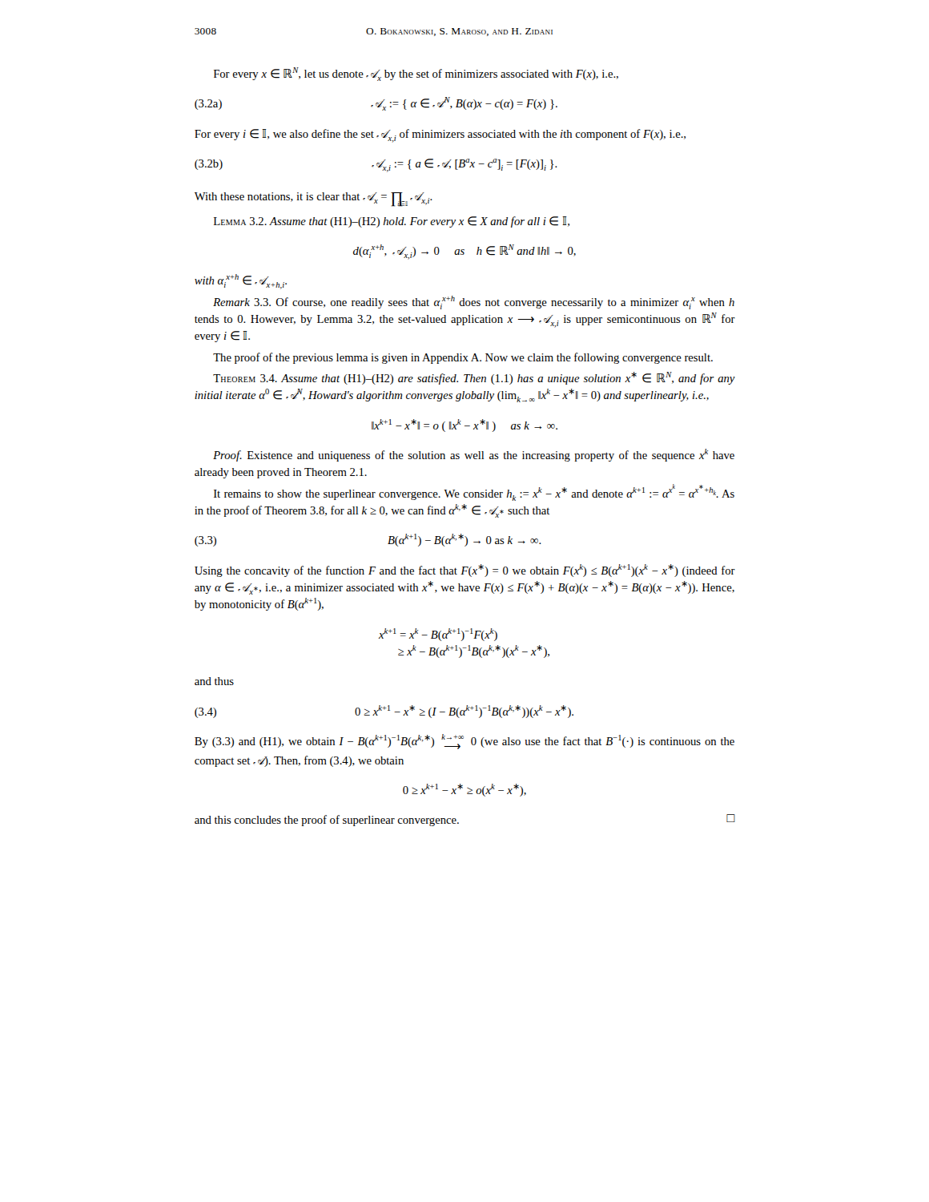3008 O. Bokanowski, S. Maroso, and H. Zidani
For every x ∈ ℝN, let us denote 𝒜x by the set of minimizers associated with F(x), i.e.,
(3.2a)
𝒜x := { α ∈ 𝒜N, B(α)x − c(α) = F(x) }.
For every i ∈ 𝕀, we also define the set 𝒜x,i of minimizers associated with the ith component of F(x), i.e.,
(3.2b)
𝒜x,i := { a ∈ 𝒜, [Bax − ca]i = [F(x)]i }.
With these notations, it is clear that 𝒜x = ∏i∈𝕀 𝒜x,i.
Lemma 3.2. Assume that (H1)–(H2) hold. For every x ∈ X and for all i ∈ 𝕀,
d(αix+h, 𝒜x,i) → 0 as h ∈ ℝN and ‖h‖ → 0,
with αix+h ∈ 𝒜x+h,i.
Remark 3.3. Of course, one readily sees that αix+h does not converge necessarily to a minimizer αix when h tends to 0. However, by Lemma 3.2, the set-valued application x ⟶ 𝒜x,i is upper semicontinuous on ℝN for every i ∈ 𝕀.
The proof of the previous lemma is given in Appendix A. Now we claim the following convergence result.
Theorem 3.4. Assume that (H1)–(H2) are satisfied. Then (1.1) has a unique solution x∗ ∈ ℝN, and for any initial iterate α0 ∈ 𝒜N, Howard's algorithm converges globally (limk→∞ ‖xk − x∗‖ = 0) and superlinearly, i.e.,
‖xk+1 − x∗‖ = o ( ‖xk − x∗‖ ) as k → ∞.
Proof. Existence and uniqueness of the solution as well as the increasing property of the sequence xk have already been proved in Theorem 2.1.
It remains to show the superlinear convergence. We consider hk := xk − x∗ and denote αk+1 := αxk = αx∗+hk. As in the proof of Theorem 3.8, for all k ≥ 0, we can find αk,∗ ∈ 𝒜x∗ such that
(3.3)
B(αk+1) − B(αk,∗) → 0 as k → ∞.
Using the concavity of the function F and the fact that F(x∗) = 0 we obtain F(xk) ≤ B(αk+1)(xk − x∗) (indeed for any α ∈ 𝒜x∗, i.e., a minimizer associated with x∗, we have F(x) ≤ F(x∗) + B(α)(x − x∗) = B(α)(x − x∗)). Hence, by monotonicity of B(αk+1),
xk+1 = xk − B(αk+1)−1F(xk)
≥ xk − B(αk+1)−1B(αk,∗)(xk − x∗),
and thus
(3.4)
0 ≥ xk+1 − x∗ ≥ (I − B(αk+1)−1B(αk,∗))(xk − x∗).
By (3.3) and (H1), we obtain I − B(αk+1)−1B(αk,∗) k→+∞⟶ 0 (we also use the fact that B−1(·) is continuous on the compact set 𝒜). Then, from (3.4), we obtain
0 ≥ xk+1 − x∗ ≥ o(xk − x∗),
and this concludes the proof of superlinear convergence. □